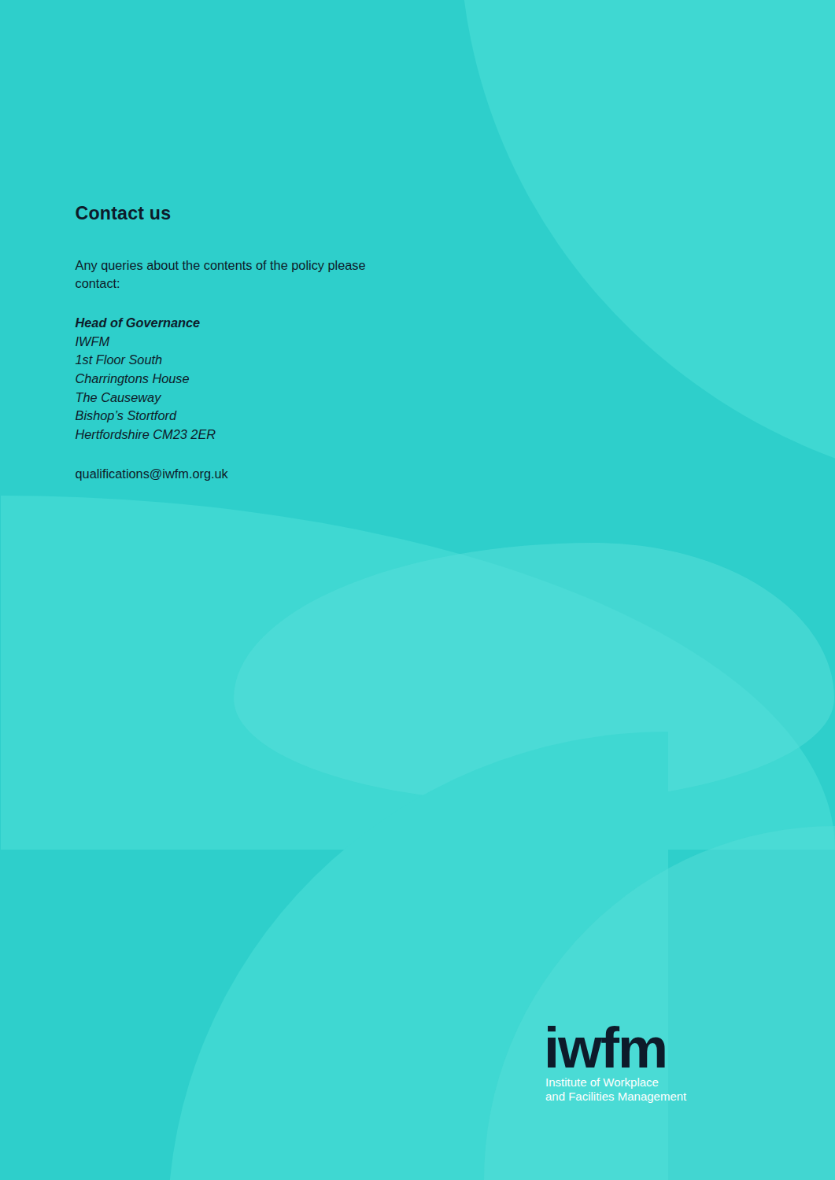Contact us
Any queries about the contents of the policy please contact:
Head of Governance IWFM
1st Floor South
Charringtons House
The Causeway
Bishop’s Stortford
Hertfordshire CM23 2ER
qualifications@iwfm.org.uk
iwfm Institute of Workplace and Facilities Management